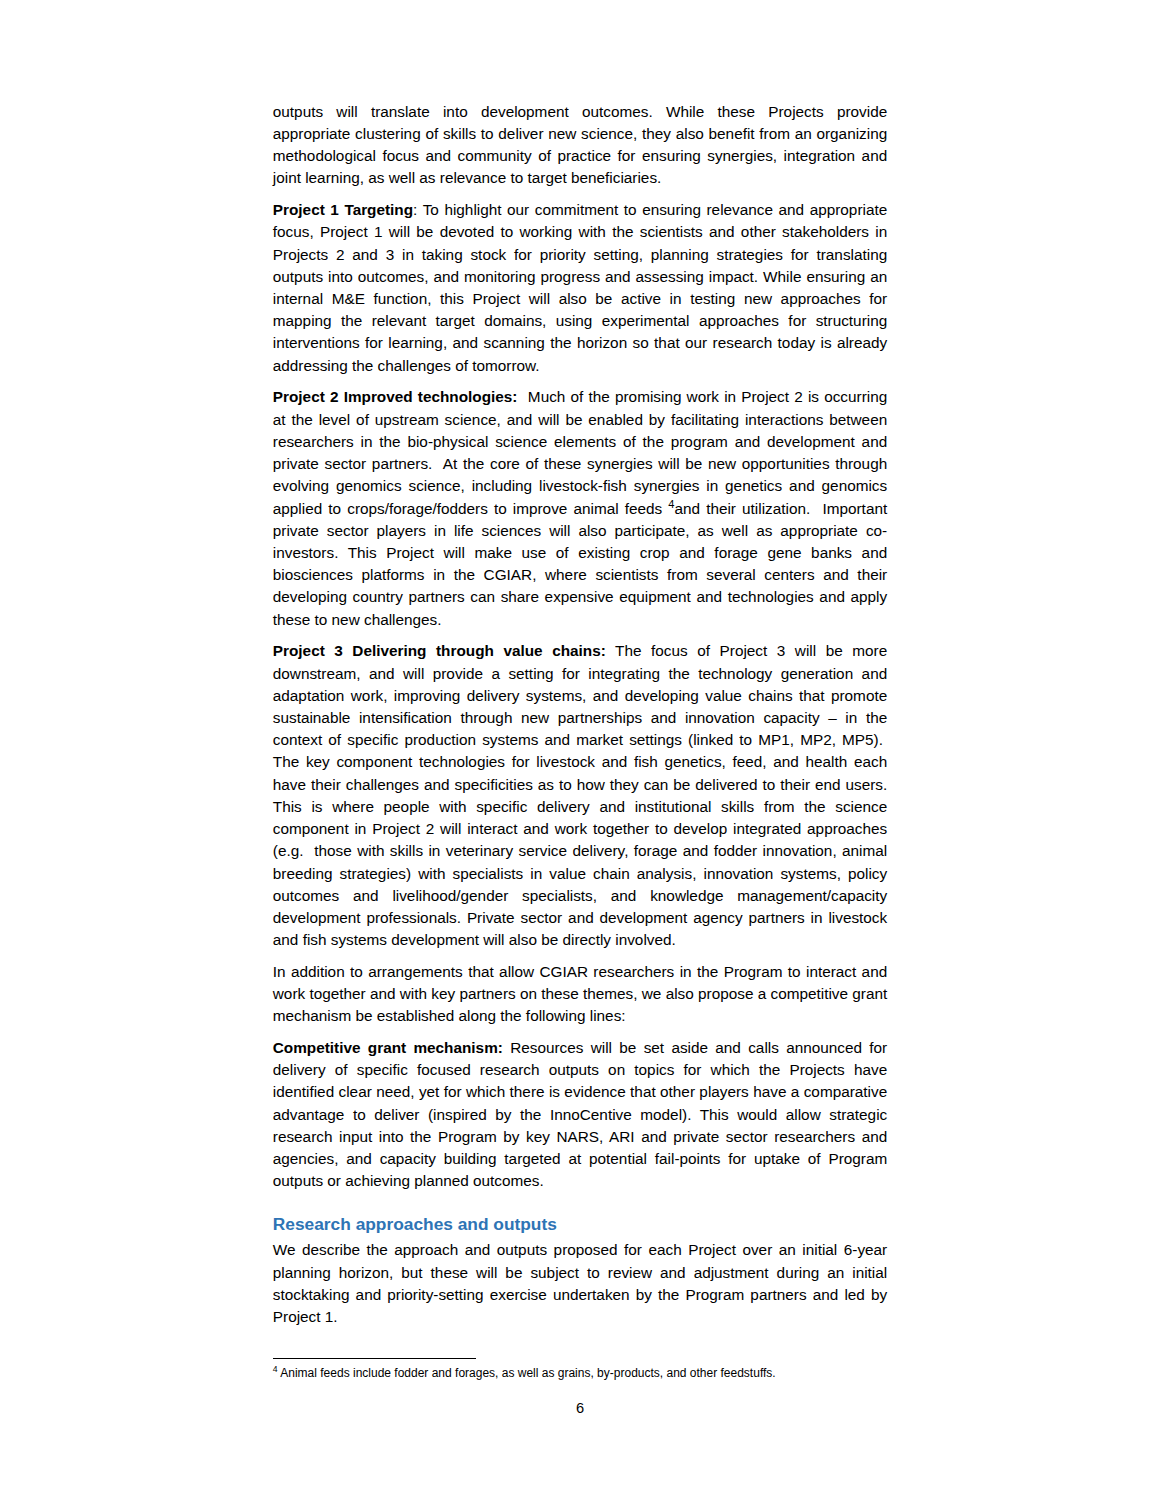outputs will translate into development outcomes. While these Projects provide appropriate clustering of skills to deliver new science, they also benefit from an organizing methodological focus and community of practice for ensuring synergies, integration and joint learning, as well as relevance to target beneficiaries.
Project 1 Targeting: To highlight our commitment to ensuring relevance and appropriate focus, Project 1 will be devoted to working with the scientists and other stakeholders in Projects 2 and 3 in taking stock for priority setting, planning strategies for translating outputs into outcomes, and monitoring progress and assessing impact. While ensuring an internal M&E function, this Project will also be active in testing new approaches for mapping the relevant target domains, using experimental approaches for structuring interventions for learning, and scanning the horizon so that our research today is already addressing the challenges of tomorrow.
Project 2 Improved technologies: Much of the promising work in Project 2 is occurring at the level of upstream science, and will be enabled by facilitating interactions between researchers in the bio-physical science elements of the program and development and private sector partners. At the core of these synergies will be new opportunities through evolving genomics science, including livestock-fish synergies in genetics and genomics applied to crops/forage/fodders to improve animal feeds 4and their utilization. Important private sector players in life sciences will also participate, as well as appropriate co-investors. This Project will make use of existing crop and forage gene banks and biosciences platforms in the CGIAR, where scientists from several centers and their developing country partners can share expensive equipment and technologies and apply these to new challenges.
Project 3 Delivering through value chains: The focus of Project 3 will be more downstream, and will provide a setting for integrating the technology generation and adaptation work, improving delivery systems, and developing value chains that promote sustainable intensification through new partnerships and innovation capacity – in the context of specific production systems and market settings (linked to MP1, MP2, MP5). The key component technologies for livestock and fish genetics, feed, and health each have their challenges and specificities as to how they can be delivered to their end users. This is where people with specific delivery and institutional skills from the science component in Project 2 will interact and work together to develop integrated approaches (e.g. those with skills in veterinary service delivery, forage and fodder innovation, animal breeding strategies) with specialists in value chain analysis, innovation systems, policy outcomes and livelihood/gender specialists, and knowledge management/capacity development professionals. Private sector and development agency partners in livestock and fish systems development will also be directly involved.
In addition to arrangements that allow CGIAR researchers in the Program to interact and work together and with key partners on these themes, we also propose a competitive grant mechanism be established along the following lines:
Competitive grant mechanism: Resources will be set aside and calls announced for delivery of specific focused research outputs on topics for which the Projects have identified clear need, yet for which there is evidence that other players have a comparative advantage to deliver (inspired by the InnoCentive model). This would allow strategic research input into the Program by key NARS, ARI and private sector researchers and agencies, and capacity building targeted at potential fail-points for uptake of Program outputs or achieving planned outcomes.
Research approaches and outputs
We describe the approach and outputs proposed for each Project over an initial 6-year planning horizon, but these will be subject to review and adjustment during an initial stocktaking and priority-setting exercise undertaken by the Program partners and led by Project 1.
4 Animal feeds include fodder and forages, as well as grains, by-products, and other feedstuffs.
6